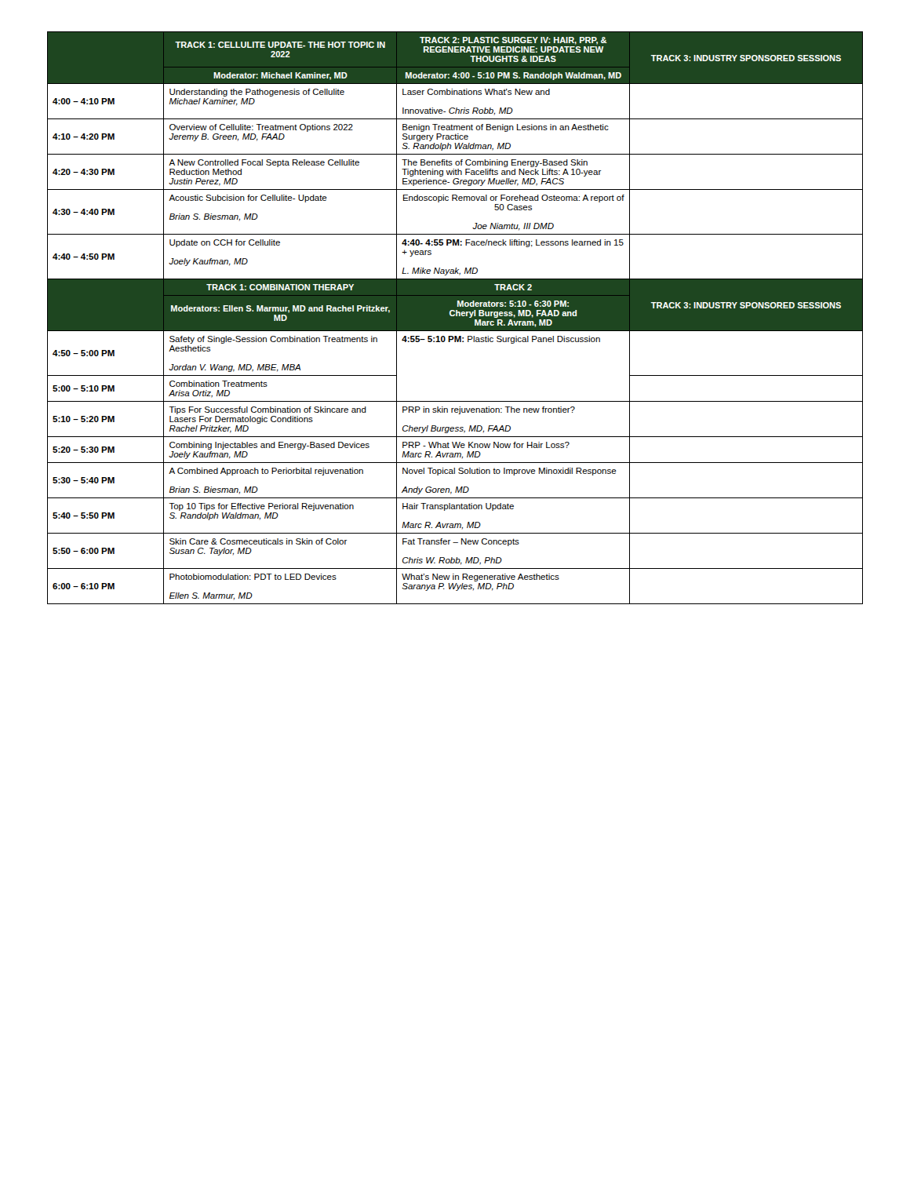| | TRACK 1: CELLULITE UPDATE- THE HOT TOPIC IN 2022 | TRACK 2: PLASTIC SURGEY IV: HAIR, PRP, & REGENERATIVE MEDICINE: UPDATES NEW THOUGHTS & IDEAS | TRACK 3: INDUSTRY SPONSORED SESSIONS |
| Moderator: Michael Kaminer, MD | Moderator: 4:00 - 5:10 PM S. Randolph Waldman, MD |
| 4:00 – 4:10 PM | Understanding the Pathogenesis of Cellulite Michael Kaminer, MD | Laser Combinations What's New and Innovative- Chris Robb, MD | |
| 4:10 – 4:20 PM | Overview of Cellulite: Treatment Options 2022 Jeremy B. Green, MD, FAAD | Benign Treatment of Benign Lesions in an Aesthetic Surgery Practice S. Randolph Waldman, MD | |
| 4:20 – 4:30 PM | A New Controlled Focal Septa Release Cellulite Reduction Method Justin Perez, MD | The Benefits of Combining Energy-Based Skin Tightening with Facelifts and Neck Lifts: A 10-year Experience- Gregory Mueller, MD, FACS | |
| 4:30 – 4:40 PM | Acoustic Subcision for Cellulite- Update Brian S. Biesman, MD | Endoscopic Removal or Forehead Osteoma: A report of 50 Cases Joe Niamtu, III DMD | |
| 4:40 – 4:50 PM | Update on CCH for Cellulite Joely Kaufman, MD | 4:40- 4:55 PM: Face/neck lifting; Lessons learned in 15 + years L. Mike Nayak, MD | |
| | TRACK 1: COMBINATION THERAPY | TRACK 2 | TRACK 3: INDUSTRY SPONSORED SESSIONS |
| Moderators: Ellen S. Marmur, MD and Rachel Pritzker, MD | Moderators: 5:10 - 6:30 PM: Cheryl Burgess, MD, FAAD and Marc R. Avram, MD |
| 4:50 – 5:00 PM | Safety of Single-Session Combination Treatments in Aesthetics Jordan V. Wang, MD, MBE, MBA | 4:55– 5:10 PM: Plastic Surgical Panel Discussion | |
| 5:00 – 5:10 PM | Combination Treatments Arisa Ortiz, MD | |
| 5:10 – 5:20 PM | Tips For Successful Combination of Skincare and Lasers For Dermatologic Conditions Rachel Pritzker, MD | PRP in skin rejuvenation: The new frontier? Cheryl Burgess, MD, FAAD | |
| 5:20 – 5:30 PM | Combining Injectables and Energy-Based Devices Joely Kaufman, MD | PRP - What We Know Now for Hair Loss? Marc R. Avram, MD | |
| 5:30 – 5:40 PM | A Combined Approach to Periorbital rejuvenation Brian S. Biesman, MD | Novel Topical Solution to Improve Minoxidil Response Andy Goren, MD | |
| 5:40 – 5:50 PM | Top 10 Tips for Effective Perioral Rejuvenation S. Randolph Waldman, MD | Hair Transplantation Update Marc R. Avram, MD | |
| 5:50 – 6:00 PM | Skin Care & Cosmeceuticals in Skin of Color Susan C. Taylor, MD | Fat Transfer – New Concepts Chris W. Robb, MD, PhD | |
| 6:00 – 6:10 PM | Photobiomodulation: PDT to LED Devices Ellen S. Marmur, MD | What’s New in Regenerative Aesthetics Saranya P. Wyles, MD, PhD | |